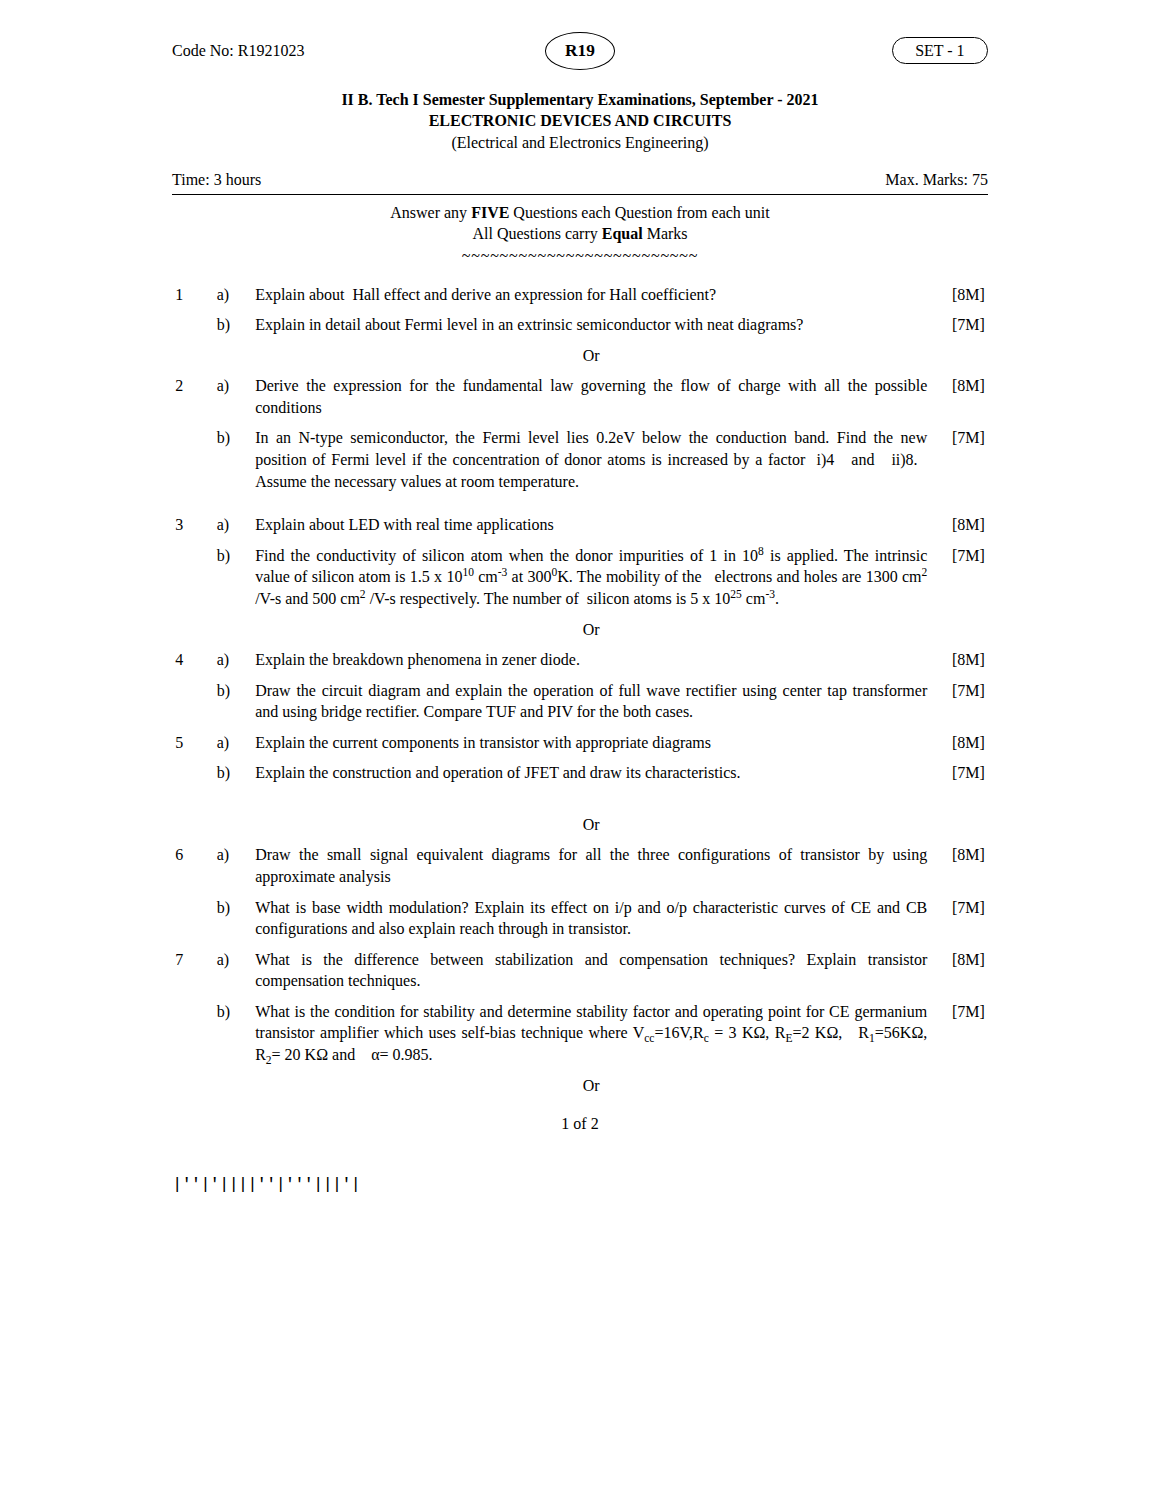Code No: R1921023
R19
SET - 1
II B. Tech I Semester Supplementary Examinations, September - 2021
ELECTRONIC DEVICES AND CIRCUITS
(Electrical and Electronics Engineering)
Time: 3 hours
Max. Marks: 75
Answer any FIVE Questions each Question from each unit
All Questions carry Equal Marks
~~~~~~~~~~~~~~~~~~~~~~~~~
| 1 | a) | Explain about Hall effect and derive an expression for Hall coefficient? | [8M] |
| | b) | Explain in detail about Fermi level in an extrinsic semiconductor with neat diagrams? | [7M] |
| | | Or | |
| 2 | a) | Derive the expression for the fundamental law governing the flow of charge with all the possible conditions | [8M] |
| | b) | In an N-type semiconductor, the Fermi level lies 0.2eV below the conduction band. Find the new position of Fermi level if the concentration of donor atoms is increased by a factor i)4 and ii)8. Assume the necessary values at room temperature. | [7M] |
| 3 | a) | Explain about LED with real time applications | [8M] |
| | b) | Find the conductivity of silicon atom when the donor impurities of 1 in 10 8 is applied. The intrinsic value of silicon atom is 1.5 x 10 10 cm -3 at 300 0 K. The mobility of the electrons and holes are 1300 cm 2 /V-s and 500 cm 2 /V-s respectively. The number of silicon atoms is 5 x 10 25 cm -3 . | [7M] |
| | | Or | |
| 4 | a) | Explain the breakdown phenomena in zener diode. | [8M] |
| | b) | Draw the circuit diagram and explain the operation of full wave rectifier using center tap transformer and using bridge rectifier. Compare TUF and PIV for the both cases. | [7M] |
| 5 | a) | Explain the current components in transistor with appropriate diagrams | [8M] |
| | b) | Explain the construction and operation of JFET and draw its characteristics. | [7M] |
| | | Or | |
| 6 | a) | Draw the small signal equivalent diagrams for all the three configurations of transistor by using approximate analysis | [8M] |
| | b) | What is base width modulation? Explain its effect on i/p and o/p characteristic curves of CE and CB configurations and also explain reach through in transistor. | [7M] |
| 7 | a) | What is the difference between stabilization and compensation techniques? Explain transistor compensation techniques. | [8M] |
| | b) | What is the condition for stability and determine stability factor and operating point for CE germanium transistor amplifier which uses self-bias technique where V cc =16V,R c = 3 KΩ, R E =2 KΩ, R 1 =56KΩ, R 2 = 20 KΩ and α= 0.985. | [7M] |
| | | Or | |
1 of 2
|''|'||||''|'''|||'|